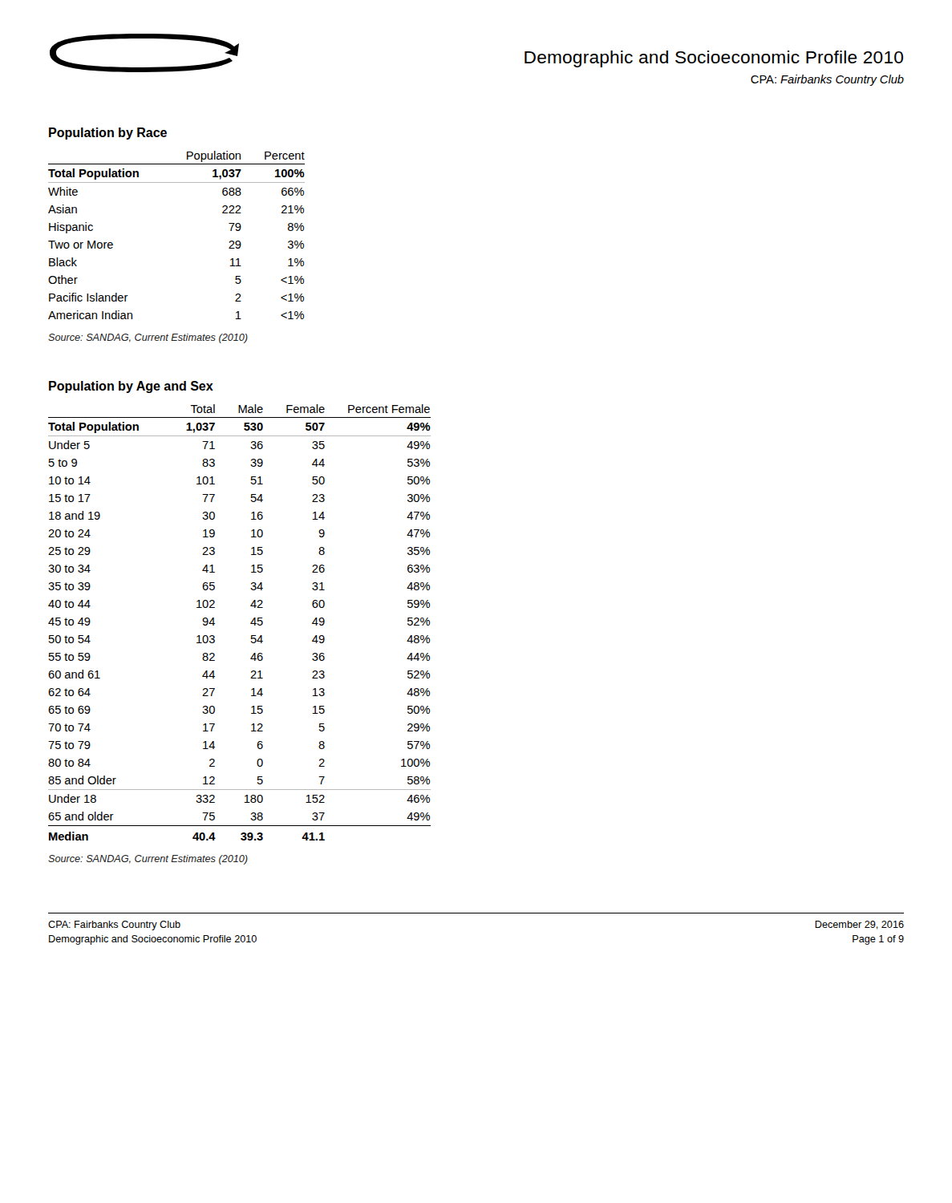SANDAG
Demographic and Socioeconomic Profile 2010
CPA: Fairbanks Country Club
Population by Race
| | Population | Percent |
| --- | --- | --- |
| Total Population | 1,037 | 100% |
| White | 688 | 66% |
| Asian | 222 | 21% |
| Hispanic | 79 | 8% |
| Two or More | 29 | 3% |
| Black | 11 | 1% |
| Other | 5 | <1% |
| Pacific Islander | 2 | <1% |
| American Indian | 1 | <1% |
Source: SANDAG, Current Estimates (2010)
Population by Age and Sex
| | Total | Male | Female | Percent Female |
| --- | --- | --- | --- | --- |
| Total Population | 1,037 | 530 | 507 | 49% |
| Under 5 | 71 | 36 | 35 | 49% |
| 5 to 9 | 83 | 39 | 44 | 53% |
| 10 to 14 | 101 | 51 | 50 | 50% |
| 15 to 17 | 77 | 54 | 23 | 30% |
| 18 and 19 | 30 | 16 | 14 | 47% |
| 20 to 24 | 19 | 10 | 9 | 47% |
| 25 to 29 | 23 | 15 | 8 | 35% |
| 30 to 34 | 41 | 15 | 26 | 63% |
| 35 to 39 | 65 | 34 | 31 | 48% |
| 40 to 44 | 102 | 42 | 60 | 59% |
| 45 to 49 | 94 | 45 | 49 | 52% |
| 50 to 54 | 103 | 54 | 49 | 48% |
| 55 to 59 | 82 | 46 | 36 | 44% |
| 60 and 61 | 44 | 21 | 23 | 52% |
| 62 to 64 | 27 | 14 | 13 | 48% |
| 65 to 69 | 30 | 15 | 15 | 50% |
| 70 to 74 | 17 | 12 | 5 | 29% |
| 75 to 79 | 14 | 6 | 8 | 57% |
| 80 to 84 | 2 | 0 | 2 | 100% |
| 85 and Older | 12 | 5 | 7 | 58% |
| Under 18 | 332 | 180 | 152 | 46% |
| 65 and older | 75 | 38 | 37 | 49% |
| Median | 40.4 | 39.3 | 41.1 | |
Source: SANDAG, Current Estimates (2010)
CPA: Fairbanks Country Club
Demographic and Socioeconomic Profile 2010
December 29, 2016
Page 1 of 9